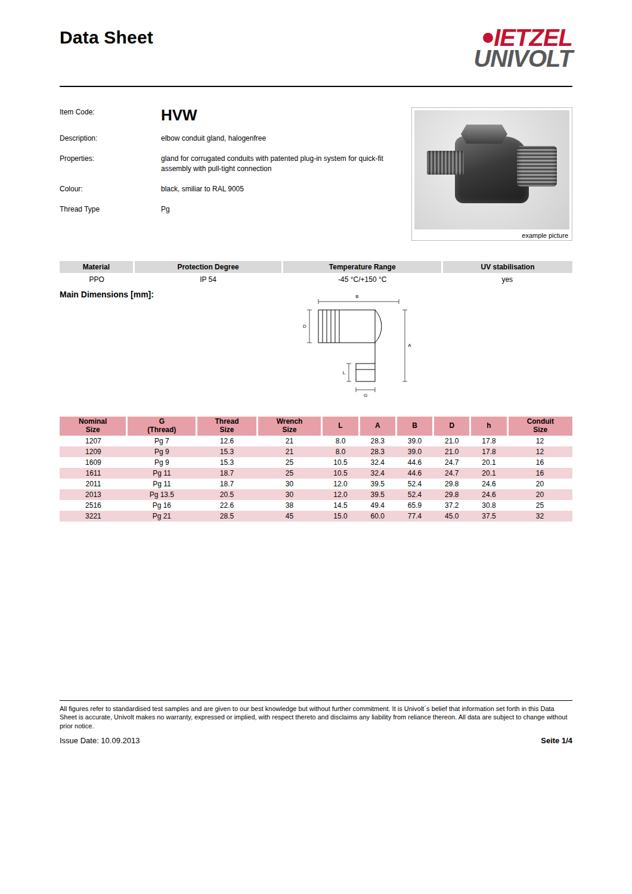IETZEL
UNIVOLT
Data Sheet
| Item Code: | HVW |
| Description: | elbow conduit gland, halogenfree |
| Properties: | gland for corrugated conduits with patented plug-in system for quick-fit assembly with pull-tight connection |
| Colour: | black, smiliar to RAL 9005 |
| Thread Type | Pg |
example picture
| Material | Protection Degree | Temperature Range | UV stabilisation |
| --- | --- | --- | --- |
| PPO | IP 54 | -45 °C/+150 °C | yes |
Main Dimensions [mm]:
B D A L G
| Nominal Size | G (Thread) | Thread Size | Wrench Size | L | A | B | D | h | Conduit Size |
| --- | --- | --- | --- | --- | --- | --- | --- | --- | --- |
| 1207 | Pg 7 | 12.6 | 21 | 8.0 | 28.3 | 39.0 | 21.0 | 17.8 | 12 |
| 1209 | Pg 9 | 15.3 | 21 | 8.0 | 28.3 | 39.0 | 21.0 | 17.8 | 12 |
| 1609 | Pg 9 | 15.3 | 25 | 10.5 | 32.4 | 44.6 | 24.7 | 20.1 | 16 |
| 1611 | Pg 11 | 18.7 | 25 | 10.5 | 32.4 | 44.6 | 24.7 | 20.1 | 16 |
| 2011 | Pg 11 | 18.7 | 30 | 12.0 | 39.5 | 52.4 | 29.8 | 24.6 | 20 |
| 2013 | Pg 13.5 | 20.5 | 30 | 12.0 | 39.5 | 52.4 | 29.8 | 24.6 | 20 |
| 2516 | Pg 16 | 22.6 | 38 | 14.5 | 49.4 | 65.9 | 37.2 | 30.8 | 25 |
| 3221 | Pg 21 | 28.5 | 45 | 15.0 | 60.0 | 77.4 | 45.0 | 37.5 | 32 |
All figures refer to standardised test samples and are given to our best knowledge but without further commitment. It is Univolt´s belief that information set forth in this Data Sheet is accurate, Univolt makes no warranty, expressed or implied, with respect thereto and disclaims any liability from reliance thereon. All data are subject to change without prior notice.
Issue Date: 10.09.2013 Seite 1/4